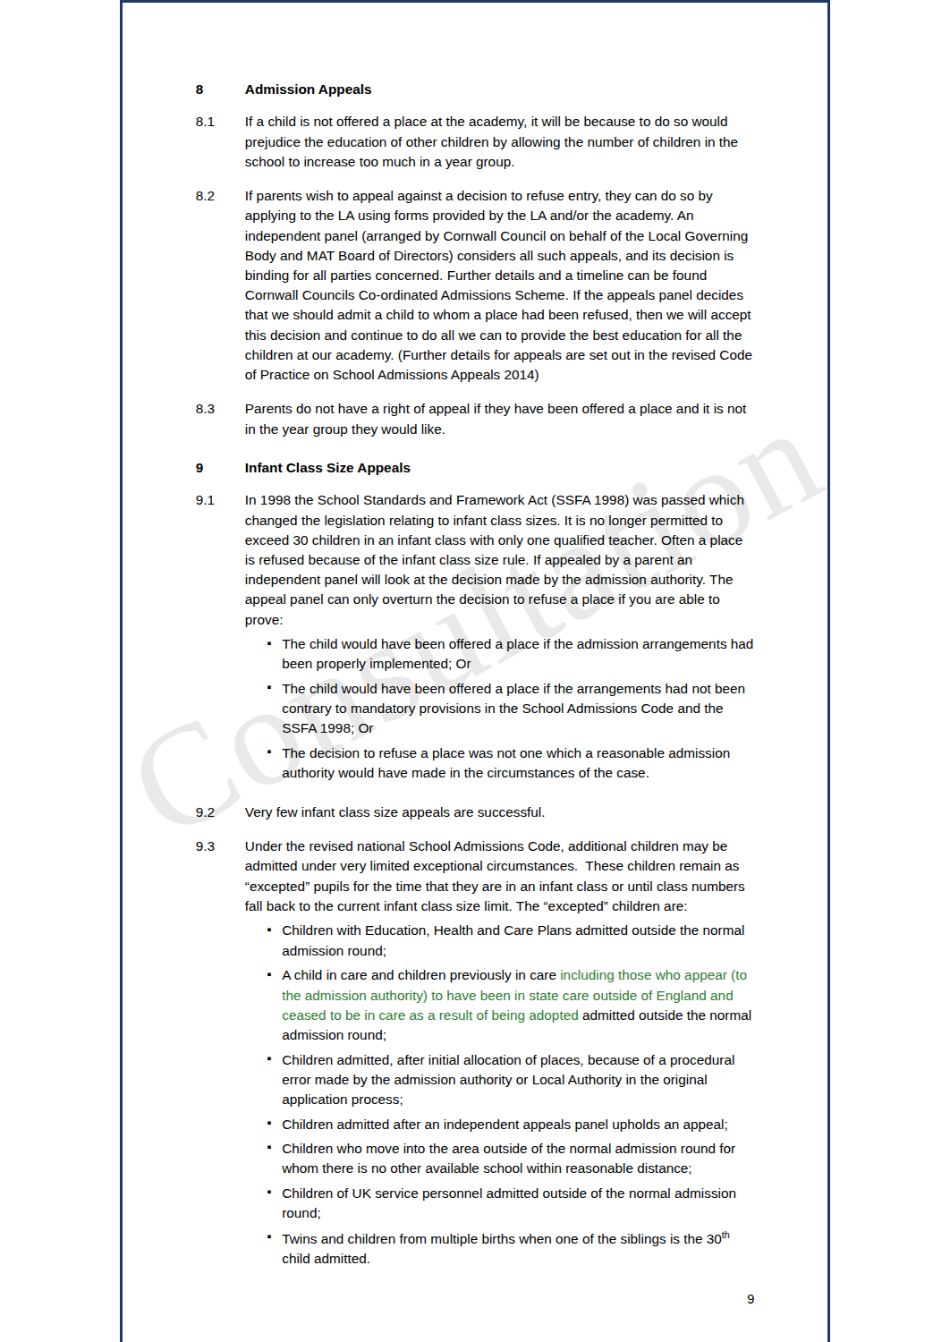Consultation
8
Admission Appeals
8.1
If a child is not offered a place at the academy, it will be because to do so would prejudice the education of other children by allowing the number of children in the school to increase too much in a year group.
8.2
If parents wish to appeal against a decision to refuse entry, they can do so by applying to the LA using forms provided by the LA and/or the academy. An independent panel (arranged by Cornwall Council on behalf of the Local Governing Body and MAT Board of Directors) considers all such appeals, and its decision is binding for all parties concerned. Further details and a timeline can be found Cornwall Councils Co-ordinated Admissions Scheme. If the appeals panel decides that we should admit a child to whom a place had been refused, then we will accept this decision and continue to do all we can to provide the best education for all the children at our academy. (Further details for appeals are set out in the revised Code of Practice on School Admissions Appeals 2014)
8.3
Parents do not have a right of appeal if they have been offered a place and it is not in the year group they would like.
9
Infant Class Size Appeals
9.1
In 1998 the School Standards and Framework Act (SSFA 1998) was passed which changed the legislation relating to infant class sizes. It is no longer permitted to exceed 30 children in an infant class with only one qualified teacher. Often a place is refused because of the infant class size rule. If appealed by a parent an independent panel will look at the decision made by the admission authority. The appeal panel can only overturn the decision to refuse a place if you are able to prove:
The child would have been offered a place if the admission arrangements had been properly implemented; Or
The child would have been offered a place if the arrangements had not been contrary to mandatory provisions in the School Admissions Code and the SSFA 1998; Or
The decision to refuse a place was not one which a reasonable admission authority would have made in the circumstances of the case.
9.2
Very few infant class size appeals are successful.
9.3
Under the revised national School Admissions Code, additional children may be admitted under very limited exceptional circumstances. These children remain as “excepted” pupils for the time that they are in an infant class or until class numbers fall back to the current infant class size limit. The “excepted” children are:
Children with Education, Health and Care Plans admitted outside the normal admission round;
A child in care and children previously in care including those who appear (to the admission authority) to have been in state care outside of England and ceased to be in care as a result of being adopted admitted outside the normal admission round;
Children admitted, after initial allocation of places, because of a procedural error made by the admission authority or Local Authority in the original application process;
Children admitted after an independent appeals panel upholds an appeal;
Children who move into the area outside of the normal admission round for whom there is no other available school within reasonable distance;
Children of UK service personnel admitted outside of the normal admission round;
Twins and children from multiple births when one of the siblings is the 30th child admitted.
9